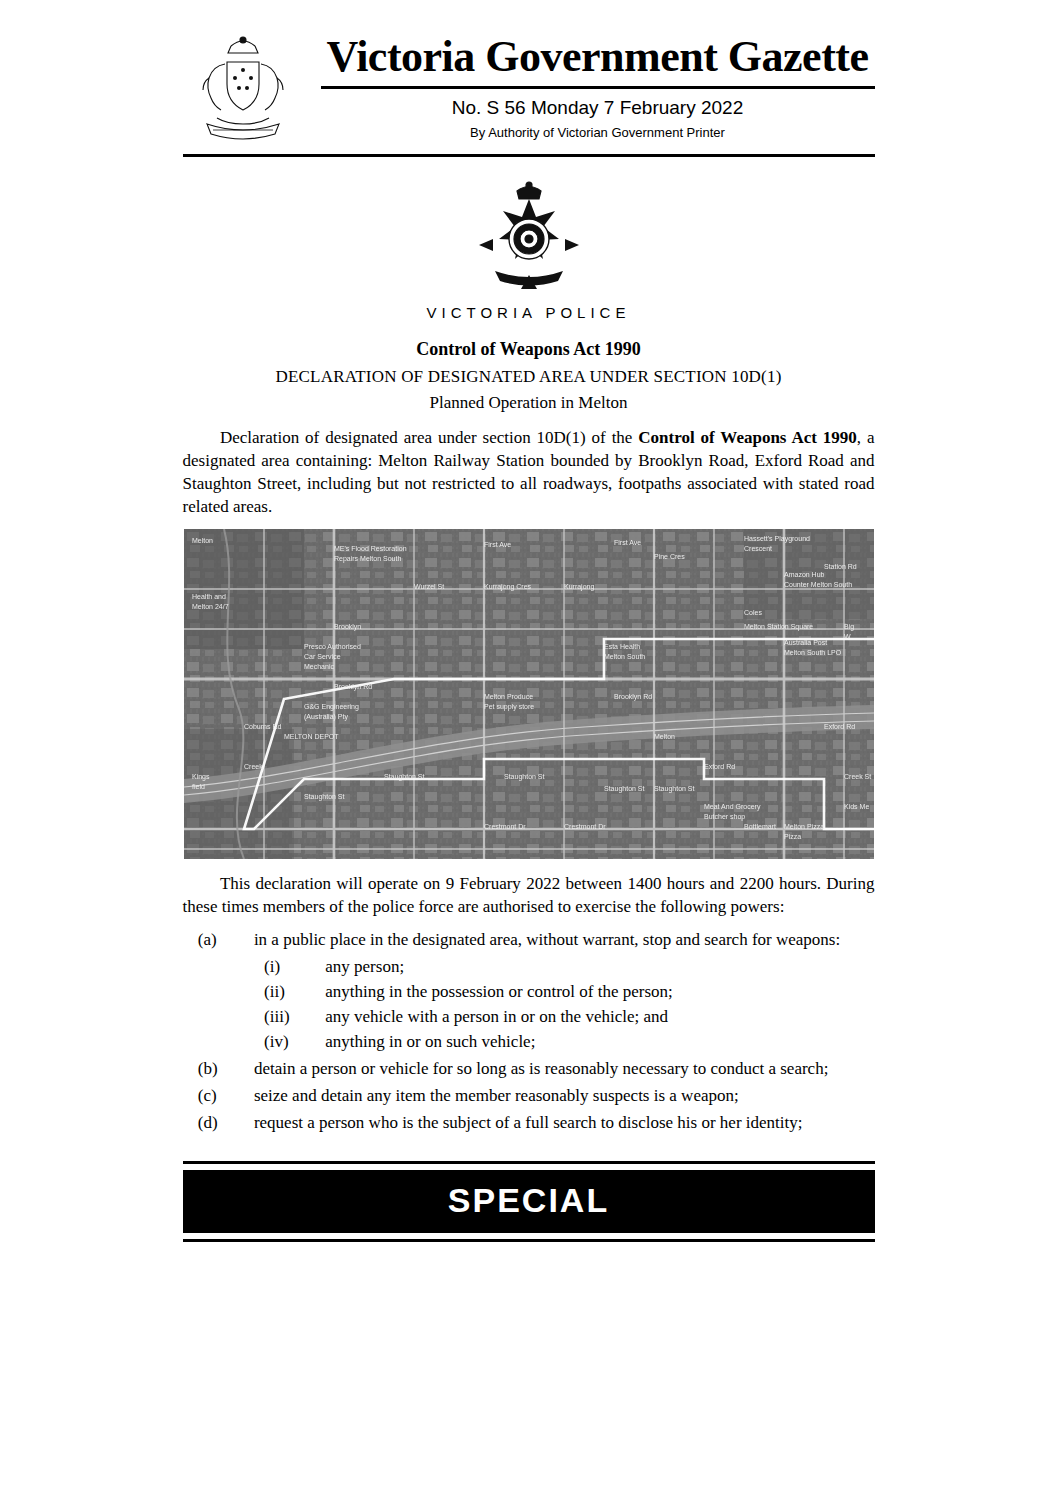Victoria Government Gazette
No. S 56 Monday 7 February 2022
By Authority of Victorian Government Printer
VICTORIA POLICE
Control of Weapons Act 1990
Declaration of Designated Area Under Section 10D(1)
Planned Operation in Melton
Declaration of designated area under section 10D(1) of the Control of Weapons Act 1990, a designated area containing: Melton Railway Station bounded by Brooklyn Road, Exford Road and Staughton Street, including but not restricted to all roadways, footpaths associated with stated road related areas.
Melton Health and Melton 24/7 ME's Flood Restoration Repairs Melton South First Ave First Ave Hassett's Playground Crescent Amazon Hub Counter Melton South Coles Melton Station Square Australia Post Melton South LPO Big W Presco Authorised Car Service Mechanic Brooklyn Rd G&G Engineering (Australia) Pty MELTON DEPOT Melton Produce Pet supply store Esta Health Melton South Brooklyn Rd Melton Staughton St Staughton St Staughton St Staughton St Staughton St Crestmont Dr Crestmont Dr Meat And Grocery Butcher shop Bottlemart Melton Pizza Pizza Kids Me Creek St Exford Rd Station Rd Coburns Rd Creek Kings field Wurzel St Kurrajong Cres Kurrajong Pine Cres Brooklyn Exford Rd
This declaration will operate on 9 February 2022 between 1400 hours and 2200 hours. During these times members of the police force are authorised to exercise the following powers:
(a) in a public place in the designated area, without warrant, stop and search for weapons:
(i) any person;
(ii) anything in the possession or control of the person;
(iii) any vehicle with a person in or on the vehicle; and
(iv) anything in or on such vehicle;
(b) detain a person or vehicle for so long as is reasonably necessary to conduct a search;
(c) seize and detain any item the member reasonably suspects is a weapon;
(d) request a person who is the subject of a full search to disclose his or her identity;
SPECIAL